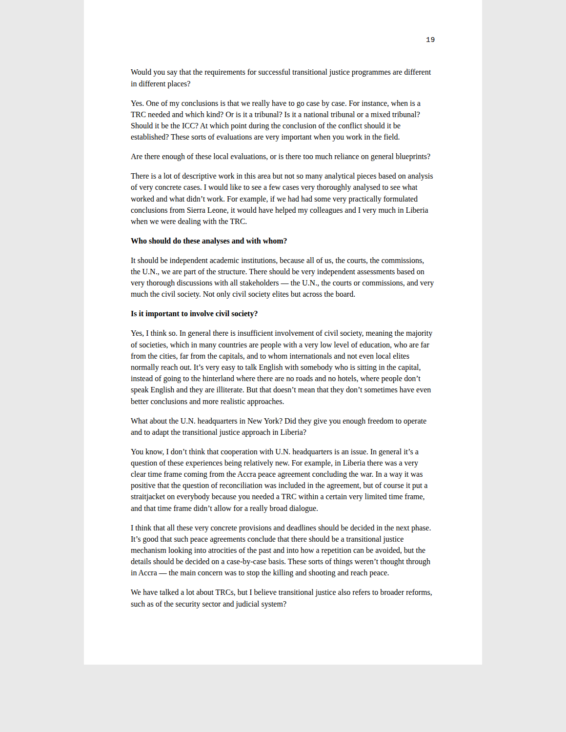19
Would you say that the requirements for successful transitional justice programmes are different in different places?
Yes. One of my conclusions is that we really have to go case by case. For instance, when is a TRC needed and which kind? Or is it a tribunal? Is it a national tribunal or a mixed tribunal? Should it be the ICC? At which point during the conclusion of the conflict should it be established? These sorts of evaluations are very important when you work in the field.
Are there enough of these local evaluations, or is there too much reliance on general blueprints?
There is a lot of descriptive work in this area but not so many analytical pieces based on analysis of very concrete cases. I would like to see a few cases very thoroughly analysed to see what worked and what didn’t work. For example, if we had had some very practically formulated conclusions from Sierra Leone, it would have helped my colleagues and I very much in Liberia when we were dealing with the TRC.
Who should do these analyses and with whom?
It should be independent academic institutions, because all of us, the courts, the commissions, the U.N., we are part of the structure. There should be very independent assessments based on very thorough discussions with all stakeholders — the U.N., the courts or commissions, and very much the civil society. Not only civil society elites but across the board.
Is it important to involve civil society?
Yes, I think so. In general there is insufficient involvement of civil society, meaning the majority of societies, which in many countries are people with a very low level of education, who are far from the cities, far from the capitals, and to whom internationals and not even local elites normally reach out. It’s very easy to talk English with somebody who is sitting in the capital, instead of going to the hinterland where there are no roads and no hotels, where people don’t speak English and they are illiterate. But that doesn’t mean that they don’t sometimes have even better conclusions and more realistic approaches.
What about the U.N. headquarters in New York? Did they give you enough freedom to operate and to adapt the transitional justice approach in Liberia?
You know, I don’t think that cooperation with U.N. headquarters is an issue. In general it’s a question of these experiences being relatively new. For example, in Liberia there was a very clear time frame coming from the Accra peace agreement concluding the war. In a way it was positive that the question of reconciliation was included in the agreement, but of course it put a straitjacket on everybody because you needed a TRC within a certain very limited time frame, and that time frame didn’t allow for a really broad dialogue.
I think that all these very concrete provisions and deadlines should be decided in the next phase. It’s good that such peace agreements conclude that there should be a transitional justice mechanism looking into atrocities of the past and into how a repetition can be avoided, but the details should be decided on a case-by-case basis. These sorts of things weren’t thought through in Accra — the main concern was to stop the killing and shooting and reach peace.
We have talked a lot about TRCs, but I believe transitional justice also refers to broader reforms, such as of the security sector and judicial system?